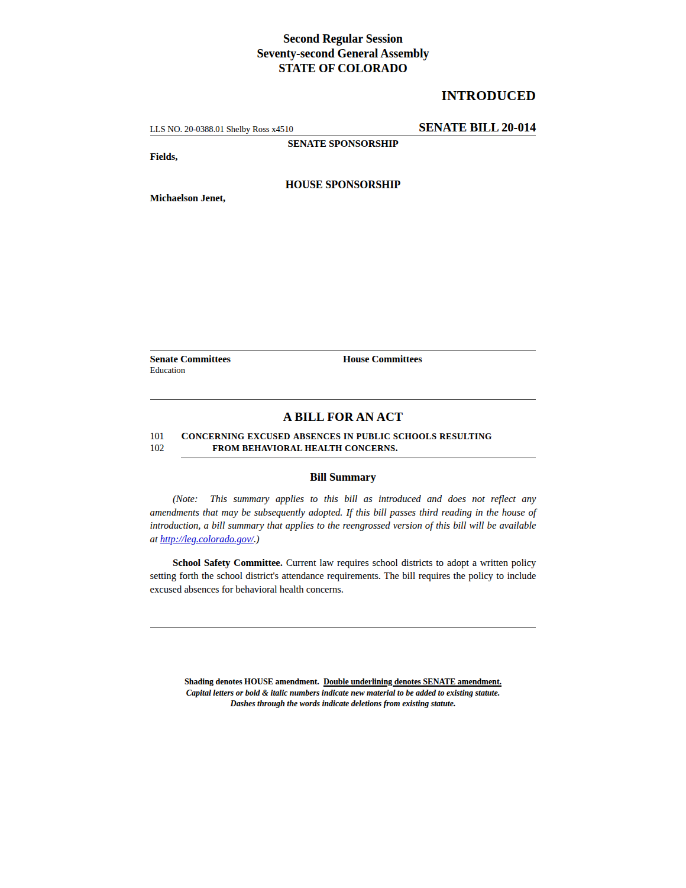Second Regular Session
Seventy-second General Assembly
STATE OF COLORADO
INTRODUCED
LLS NO. 20-0388.01 Shelby Ross x4510
SENATE BILL 20-014
SENATE SPONSORSHIP
Fields,
HOUSE SPONSORSHIP
Michaelson Jenet,
Senate Committees
Education
House Committees
A BILL FOR AN ACT
101
CONCERNING EXCUSED ABSENCES IN PUBLIC SCHOOLS RESULTING
102
FROM BEHAVIORAL HEALTH CONCERNS.
Bill Summary
(Note: This summary applies to this bill as introduced and does not reflect any amendments that may be subsequently adopted. If this bill passes third reading in the house of introduction, a bill summary that applies to the reengrossed version of this bill will be available at http://leg.colorado.gov/.)
School Safety Committee. Current law requires school districts to adopt a written policy setting forth the school district's attendance requirements. The bill requires the policy to include excused absences for behavioral health concerns.
Shading denotes HOUSE amendment. Double underlining denotes SENATE amendment.
Capital letters or bold & italic numbers indicate new material to be added to existing statute.
Dashes through the words indicate deletions from existing statute.